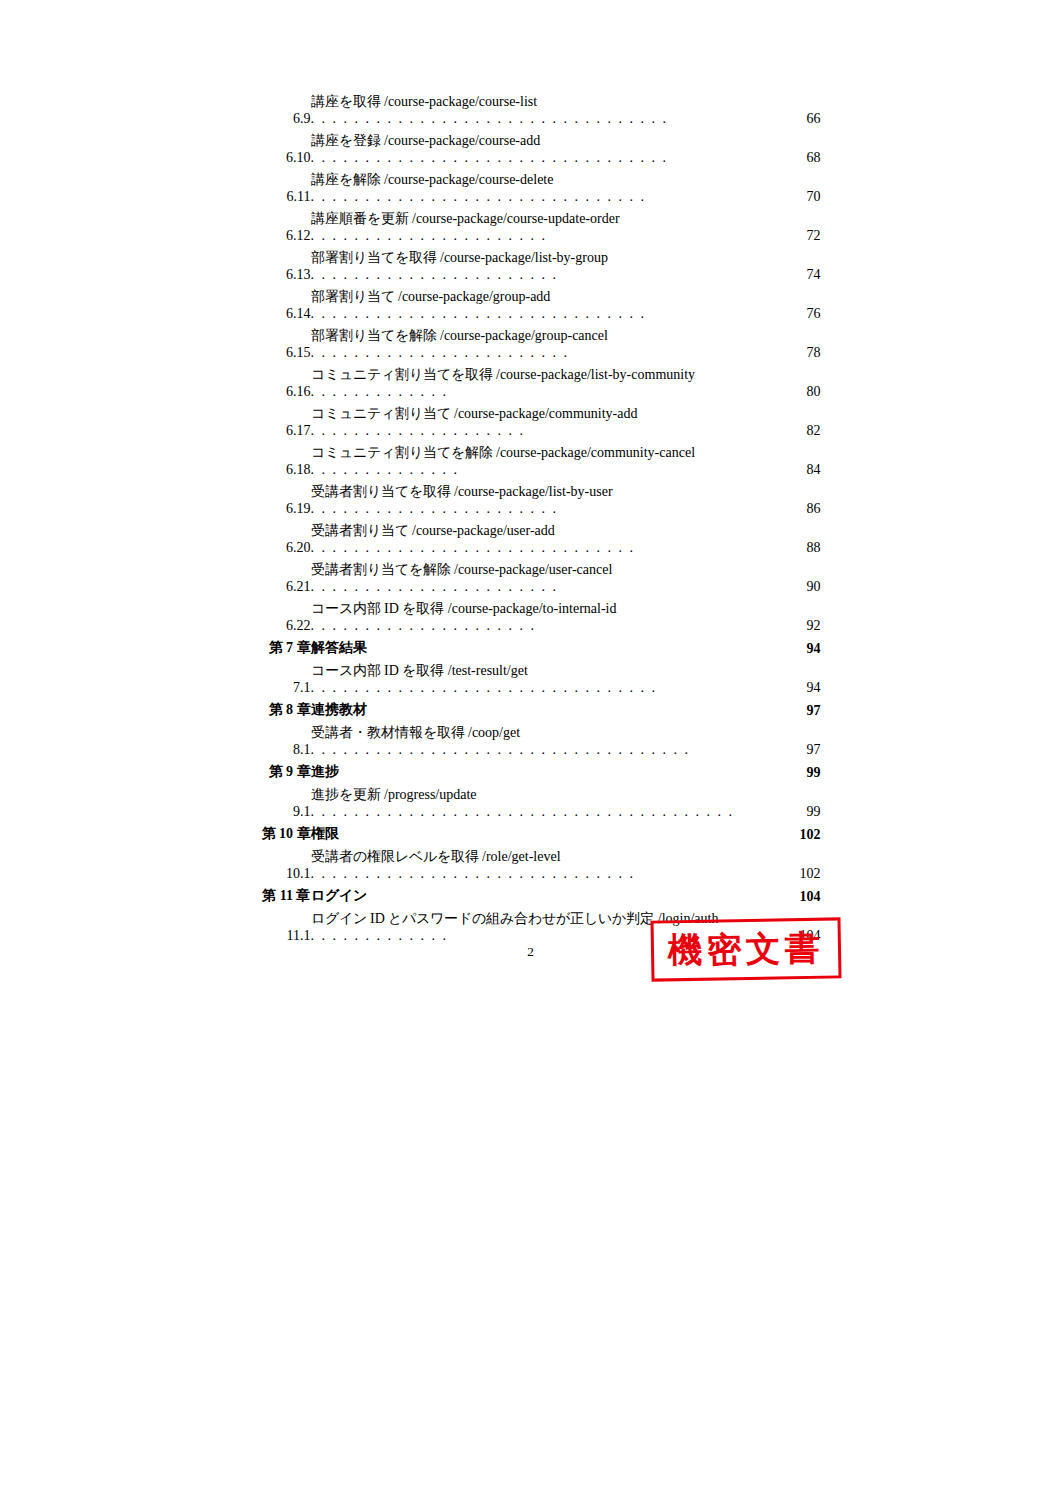| 6.9 | 講座を取得 /course-package/course-list . . . . . . . . . . . . . . . . . . . . . . . . . . . . . . . . . | 66 |
| 6.10 | 講座を登録 /course-package/course-add . . . . . . . . . . . . . . . . . . . . . . . . . . . . . . . . . | 68 |
| 6.11 | 講座を解除 /course-package/course-delete . . . . . . . . . . . . . . . . . . . . . . . . . . . . . . . | 70 |
| 6.12 | 講座順番を更新 /course-package/course-update-order . . . . . . . . . . . . . . . . . . . . . . | 72 |
| 6.13 | 部署割り当てを取得 /course-package/list-by-group . . . . . . . . . . . . . . . . . . . . . . . | 74 |
| 6.14 | 部署割り当て /course-package/group-add . . . . . . . . . . . . . . . . . . . . . . . . . . . . . . . | 76 |
| 6.15 | 部署割り当てを解除 /course-package/group-cancel . . . . . . . . . . . . . . . . . . . . . . . . | 78 |
| 6.16 | コミュニティ割り当てを取得 /course-package/list-by-community . . . . . . . . . . . . . | 80 |
| 6.17 | コミュニティ割り当て /course-package/community-add . . . . . . . . . . . . . . . . . . . . | 82 |
| 6.18 | コミュニティ割り当てを解除 /course-package/community-cancel . . . . . . . . . . . . . . | 84 |
| 6.19 | 受講者割り当てを取得 /course-package/list-by-user . . . . . . . . . . . . . . . . . . . . . . . | 86 |
| 6.20 | 受講者割り当て /course-package/user-add . . . . . . . . . . . . . . . . . . . . . . . . . . . . . . | 88 |
| 6.21 | 受講者割り当てを解除 /course-package/user-cancel . . . . . . . . . . . . . . . . . . . . . . . | 90 |
| 6.22 | コース内部 ID を取得 /course-package/to-internal-id . . . . . . . . . . . . . . . . . . . . . | 92 |
| 第 7 章 | 解答結果 | 94 |
| 7.1 | コース内部 ID を取得 /test-result/get . . . . . . . . . . . . . . . . . . . . . . . . . . . . . . . . | 94 |
| 第 8 章 | 連携教材 | 97 |
| 8.1 | 受講者・教材情報を取得 /coop/get . . . . . . . . . . . . . . . . . . . . . . . . . . . . . . . . . . . | 97 |
| 第 9 章 | 進捗 | 99 |
| 9.1 | 進捗を更新 /progress/update . . . . . . . . . . . . . . . . . . . . . . . . . . . . . . . . . . . . . . . | 99 |
| 第 10 章 | 権限 | 102 |
| 10.1 | 受講者の権限レベルを取得 /role/get-level . . . . . . . . . . . . . . . . . . . . . . . . . . . . . . | 102 |
| 第 11 章 | ログイン | 104 |
| 11.1 | ログイン ID とパスワードの組み合わせが正しいか判定 /login/auth . . . . . . . . . . . . . | 104 |
2
機密文書